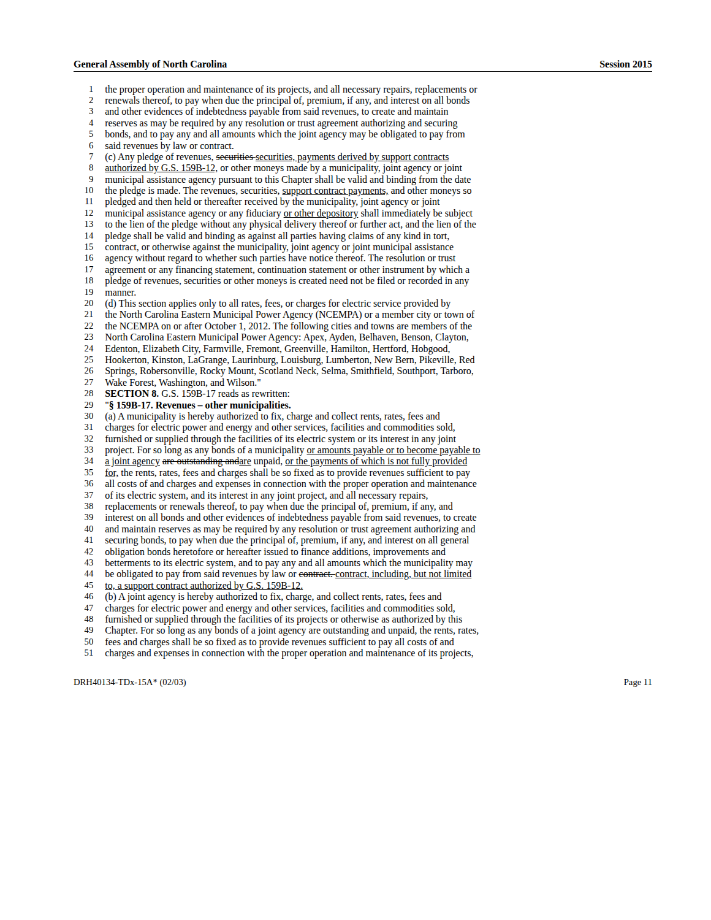General Assembly of North Carolina
Session 2015
the proper operation and maintenance of its projects, and all necessary repairs, replacements or
renewals thereof, to pay when due the principal of, premium, if any, and interest on all bonds
and other evidences of indebtedness payable from said revenues, to create and maintain
reserves as may be required by any resolution or trust agreement authorizing and securing
bonds, and to pay any and all amounts which the joint agency may be obligated to pay from
said revenues by law or contract.
(c) Any pledge of revenues, securities securities, payments derived by support contracts
authorized by G.S. 159B-12, or other moneys made by a municipality, joint agency or joint
municipal assistance agency pursuant to this Chapter shall be valid and binding from the date
the pledge is made. The revenues, securities, support contract payments, and other moneys so
pledged and then held or thereafter received by the municipality, joint agency or joint
municipal assistance agency or any fiduciary or other depository shall immediately be subject
to the lien of the pledge without any physical delivery thereof or further act, and the lien of the
pledge shall be valid and binding as against all parties having claims of any kind in tort,
contract, or otherwise against the municipality, joint agency or joint municipal assistance
agency without regard to whether such parties have notice thereof. The resolution or trust
agreement or any financing statement, continuation statement or other instrument by which a
pledge of revenues, securities or other moneys is created need not be filed or recorded in any
manner.
(d) This section applies only to all rates, fees, or charges for electric service provided by
the North Carolina Eastern Municipal Power Agency (NCEMPA) or a member city or town of
the NCEMPA on or after October 1, 2012. The following cities and towns are members of the
North Carolina Eastern Municipal Power Agency: Apex, Ayden, Belhaven, Benson, Clayton,
Edenton, Elizabeth City, Farmville, Fremont, Greenville, Hamilton, Hertford, Hobgood,
Hookerton, Kinston, LaGrange, Laurinburg, Louisburg, Lumberton, New Bern, Pikeville, Red
Springs, Robersonville, Rocky Mount, Scotland Neck, Selma, Smithfield, Southport, Tarboro,
Wake Forest, Washington, and Wilson."
SECTION 8. G.S. 159B-17 reads as rewritten:
"§ 159B-17. Revenues – other municipalities.
(a) A municipality is hereby authorized to fix, charge and collect rents, rates, fees and
charges for electric power and energy and other services, facilities and commodities sold,
furnished or supplied through the facilities of its electric system or its interest in any joint
project. For so long as any bonds of a municipality or amounts payable or to become payable to
a joint agency are outstanding andare unpaid, or the payments of which is not fully provided
for, the rents, rates, fees and charges shall be so fixed as to provide revenues sufficient to pay
all costs of and charges and expenses in connection with the proper operation and maintenance
of its electric system, and its interest in any joint project, and all necessary repairs,
replacements or renewals thereof, to pay when due the principal of, premium, if any, and
interest on all bonds and other evidences of indebtedness payable from said revenues, to create
and maintain reserves as may be required by any resolution or trust agreement authorizing and
securing bonds, to pay when due the principal of, premium, if any, and interest on all general
obligation bonds heretofore or hereafter issued to finance additions, improvements and
betterments to its electric system, and to pay any and all amounts which the municipality may
be obligated to pay from said revenues by law or contract. contract, including, but not limited
to, a support contract authorized by G.S. 159B-12.
(b) A joint agency is hereby authorized to fix, charge, and collect rents, rates, fees and
charges for electric power and energy and other services, facilities and commodities sold,
furnished or supplied through the facilities of its projects or otherwise as authorized by this
Chapter. For so long as any bonds of a joint agency are outstanding and unpaid, the rents, rates,
fees and charges shall be so fixed as to provide revenues sufficient to pay all costs of and
charges and expenses in connection with the proper operation and maintenance of its projects,
DRH40134-TDx-15A* (02/03)
Page 11